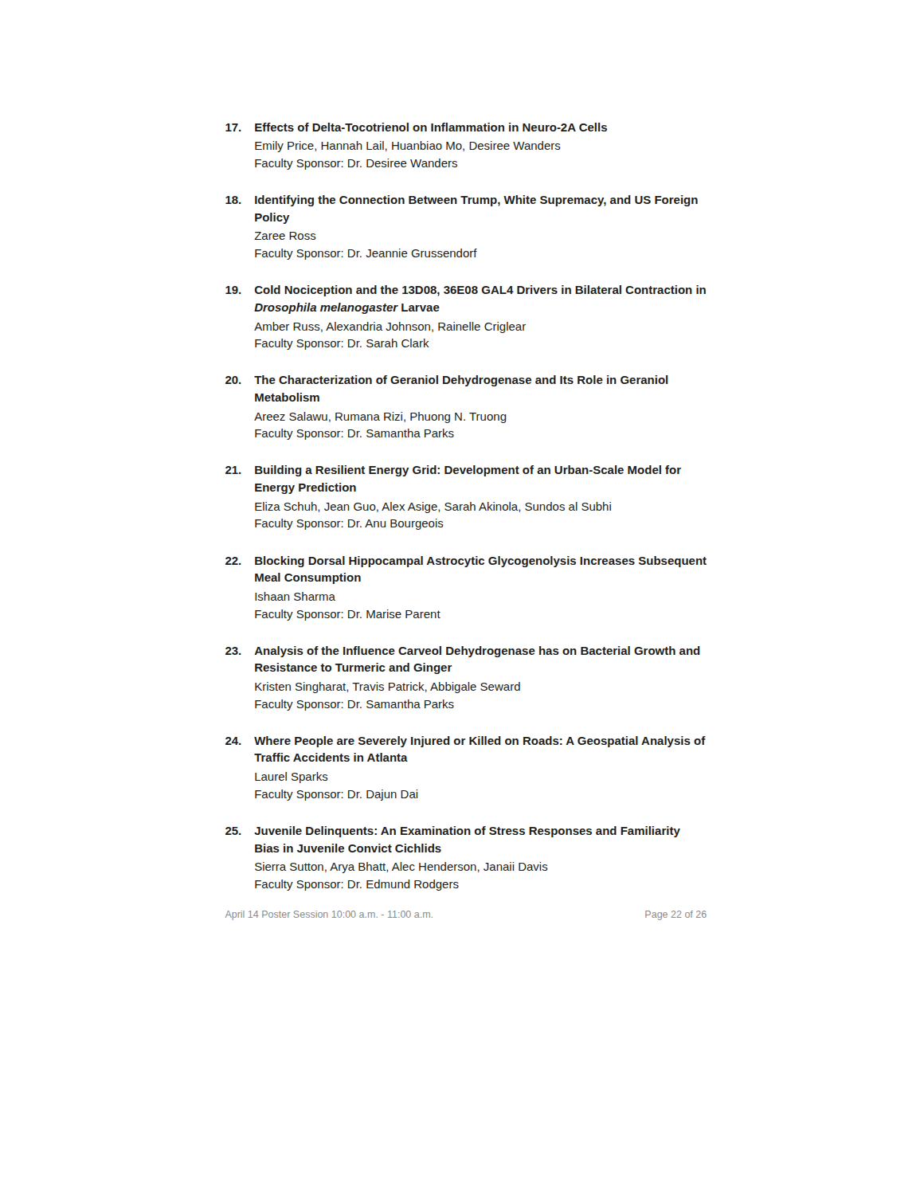Effects of Delta-Tocotrienol on Inflammation in Neuro-2A Cells
Emily Price, Hannah Lail, Huanbiao Mo, Desiree Wanders
Faculty Sponsor: Dr. Desiree Wanders
Identifying the Connection Between Trump, White Supremacy, and US Foreign Policy
Zaree Ross
Faculty Sponsor: Dr. Jeannie Grussendorf
Cold Nociception and the 13D08, 36E08 GAL4 Drivers in Bilateral Contraction in Drosophila melanogaster Larvae
Amber Russ, Alexandria Johnson, Rainelle Criglear
Faculty Sponsor: Dr. Sarah Clark
The Characterization of Geraniol Dehydrogenase and Its Role in Geraniol Metabolism
Areez Salawu, Rumana Rizi, Phuong N. Truong
Faculty Sponsor: Dr. Samantha Parks
Building a Resilient Energy Grid: Development of an Urban-Scale Model for Energy Prediction
Eliza Schuh, Jean Guo, Alex Asige, Sarah Akinola, Sundos al Subhi
Faculty Sponsor: Dr. Anu Bourgeois
Blocking Dorsal Hippocampal Astrocytic Glycogenolysis Increases Subsequent Meal Consumption
Ishaan Sharma
Faculty Sponsor: Dr. Marise Parent
Analysis of the Influence Carveol Dehydrogenase has on Bacterial Growth and Resistance to Turmeric and Ginger
Kristen Singharat, Travis Patrick, Abbigale Seward
Faculty Sponsor: Dr. Samantha Parks
Where People are Severely Injured or Killed on Roads: A Geospatial Analysis of Traffic Accidents in Atlanta
Laurel Sparks
Faculty Sponsor: Dr. Dajun Dai
Juvenile Delinquents: An Examination of Stress Responses and Familiarity Bias in Juvenile Convict Cichlids
Sierra Sutton, Arya Bhatt, Alec Henderson, Janaii Davis
Faculty Sponsor: Dr. Edmund Rodgers
April 14 Poster Session 10:00 a.m. - 11:00 a.m. Page 22 of 26